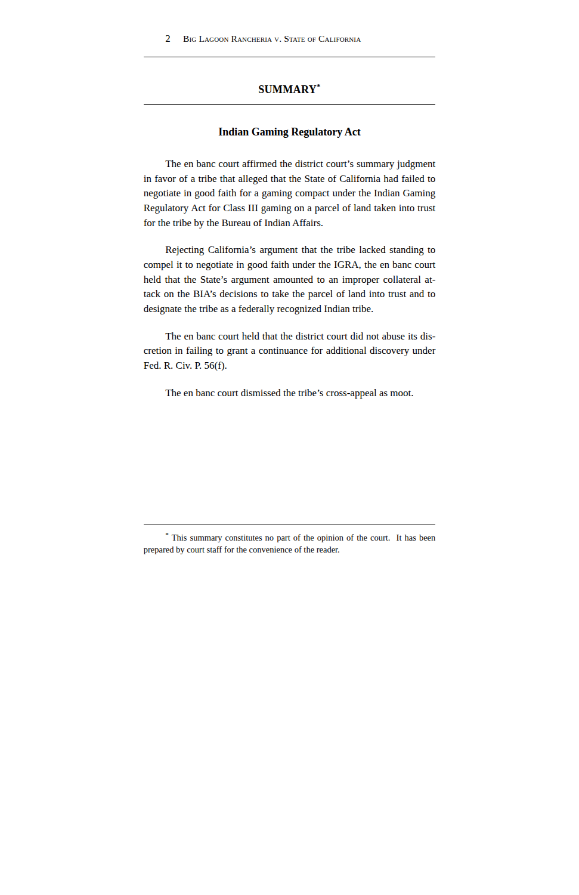2 Big Lagoon Rancheria v. State of California
SUMMARY*
Indian Gaming Regulatory Act
The en banc court affirmed the district court’s summary judgment in favor of a tribe that alleged that the State of California had failed to negotiate in good faith for a gaming compact under the Indian Gaming Regulatory Act for Class III gaming on a parcel of land taken into trust for the tribe by the Bureau of Indian Affairs.
Rejecting California’s argument that the tribe lacked standing to compel it to negotiate in good faith under the IGRA, the en banc court held that the State’s argument amounted to an improper collateral attack on the BIA’s decisions to take the parcel of land into trust and to designate the tribe as a federally recognized Indian tribe.
The en banc court held that the district court did not abuse its discretion in failing to grant a continuance for additional discovery under Fed. R. Civ. P. 56(f).
The en banc court dismissed the tribe’s cross-appeal as moot.
* This summary constitutes no part of the opinion of the court. It has been prepared by court staff for the convenience of the reader.